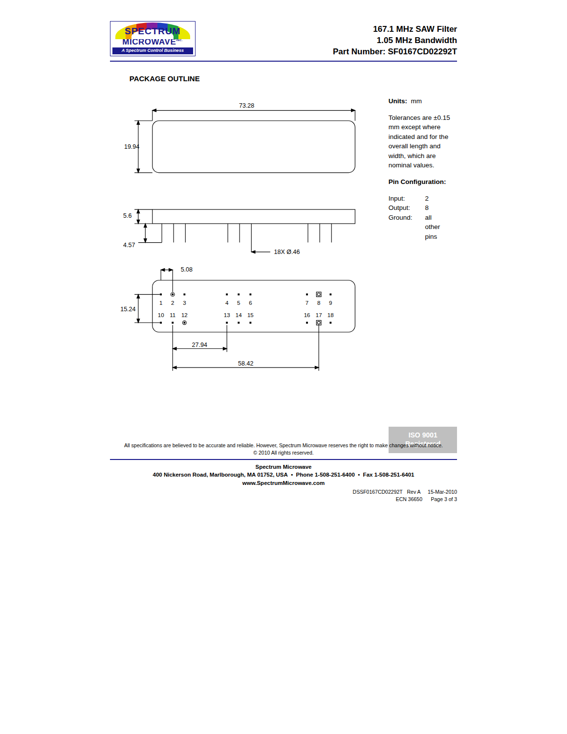SPECTRUM
MICROWAVEINC.
A Spectrum Control Business
167.1 MHz SAW Filter
1.05 MHz Bandwidth
Part Number: SF0167CD02292T
PACKAGE OUTLINE
73.28 19.94 5.6 4.57 18X Ø.46 1 2 3 4 5 6 7 8 9 10 11 12 13 14 15 16 17 18 5.08 15.24 27.94 58.42
Units: mm
Tolerances are ±0.15 mm except where indicated and for the overall length and width, which are nominal values.
Pin Configuration:
| Input: | 2 |
| Output: | 8 |
| Ground: | all other pins |
ISO 9001
Registered
All specifications are believed to be accurate and reliable. However, Spectrum Microwave reserves the right to make changes without notice.
© 2010 All rights reserved.
Spectrum Microwave
400 Nickerson Road, Marlborough, MA 01752, USA • Phone 1-508-251-6400 • Fax 1-508-251-6401
www.SpectrumMicrowave.com
DSSF0167CD02292T Rev A 15-Mar-2010
ECN 36650 Page 3 of 3